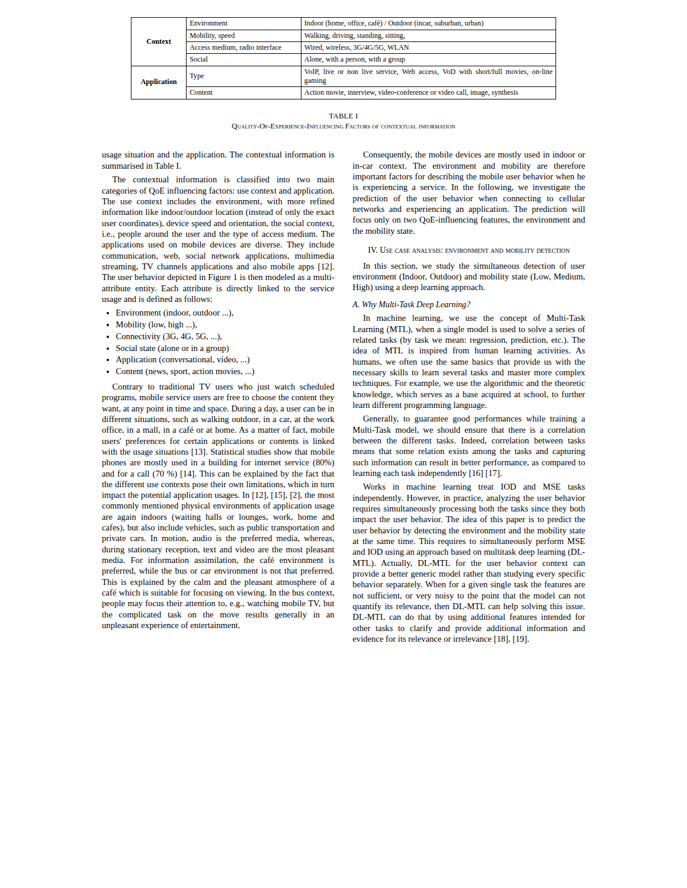| Context | Environment | Indoor (home, office, café) / Outdoor (incar, suburban, urban) |
| Mobility, speed | Walking, driving, standing, sitting, |
| Access medium, radio interface | Wired, wireless, 3G/4G/5G, WLAN |
| Social | Alone, with a person, with a group |
| Application | Type | VoIP, live or non live service, Web access, VoD with short/full movies, on-line gaming |
| Content | Action movie, interview, video-conference or video call, image, synthesis |
TABLE I
Quality-Of-Experience-Influencing Factors of contextual information
usage situation and the application. The contextual information is summarised in Table I.
The contextual information is classified into two main categories of QoE influencing factors: use context and application. The use context includes the environment, with more refined information like indoor/outdoor location (instead of only the exact user coordinates), device speed and orientation, the social context, i.e., people around the user and the type of access medium. The applications used on mobile devices are diverse. They include communication, web, social network applications, multimedia streaming, TV channels applications and also mobile apps [12]. The user behavior depicted in Figure 1 is then modeled as a multi-attribute entity. Each attribute is directly linked to the service usage and is defined as follows:
Environment (indoor, outdoor ...),
Mobility (low, high ...),
Connectivity (3G, 4G, 5G, ...),
Social state (alone or in a group)
Application (conversational, video, ...)
Content (news, sport, action movies, ...)
Contrary to traditional TV users who just watch scheduled programs, mobile service users are free to choose the content they want, at any point in time and space. During a day, a user can be in different situations, such as walking outdoor, in a car, at the work office, in a mall, in a café or at home. As a matter of fact, mobile users' preferences for certain applications or contents is linked with the usage situations [13]. Statistical studies show that mobile phones are mostly used in a building for internet service (80%) and for a call (70 %) [14]. This can be explained by the fact that the different use contexts pose their own limitations, which in turn impact the potential application usages. In [12], [15], [2], the most commonly mentioned physical environments of application usage are again indoors (waiting halls or lounges, work, home and cafes), but also include vehicles, such as public transportation and private cars. In motion, audio is the preferred media, whereas, during stationary reception, text and video are the most pleasant media. For information assimilation, the café environment is preferred, while the bus or car environment is not that preferred. This is explained by the calm and the pleasant atmosphere of a café which is suitable for focusing on viewing. In the bus context, people may focus their attention to, e.g., watching mobile TV, but the complicated task on the move results generally in an unpleasant experience of entertainment.
Consequently, the mobile devices are mostly used in indoor or in-car context. The environment and mobility are therefore important factors for describing the mobile user behavior when he is experiencing a service. In the following, we investigate the prediction of the user behavior when connecting to cellular networks and experiencing an application. The prediction will focus only on two QoE-influencing features, the environment and the mobility state.
IV. Use case analysis: environment and mobility detection
In this section, we study the simultaneous detection of user environment (Indoor, Outdoor) and mobility state (Low, Medium, High) using a deep learning approach.
A. Why Multi-Task Deep Learning?
In machine learning, we use the concept of Multi-Task Learning (MTL), when a single model is used to solve a series of related tasks (by task we mean: regression, prediction, etc.). The idea of MTL is inspired from human learning activities. As humans, we often use the same basics that provide us with the necessary skills to learn several tasks and master more complex techniques. For example, we use the algorithmic and the theoretic knowledge, which serves as a base acquired at school, to further learn different programming language.
Generally, to guarantee good performances while training a Multi-Task model, we should ensure that there is a correlation between the different tasks. Indeed, correlation between tasks means that some relation exists among the tasks and capturing such information can result in better performance, as compared to learning each task independently [16] [17].
Works in machine learning treat IOD and MSE tasks independently. However, in practice, analyzing the user behavior requires simultaneously processing both the tasks since they both impact the user behavior. The idea of this paper is to predict the user behavior by detecting the environment and the mobility state at the same time. This requires to simultaneously perform MSE and IOD using an approach based on multitask deep learning (DL-MTL). Actually, DL-MTL for the user behavior context can provide a better generic model rather than studying every specific behavior separately. When for a given single task the features are not sufficient, or very noisy to the point that the model can not quantify its relevance, then DL-MTL can help solving this issue. DL-MTL can do that by using additional features intended for other tasks to clarify and provide additional information and evidence for its relevance or irrelevance [18], [19].